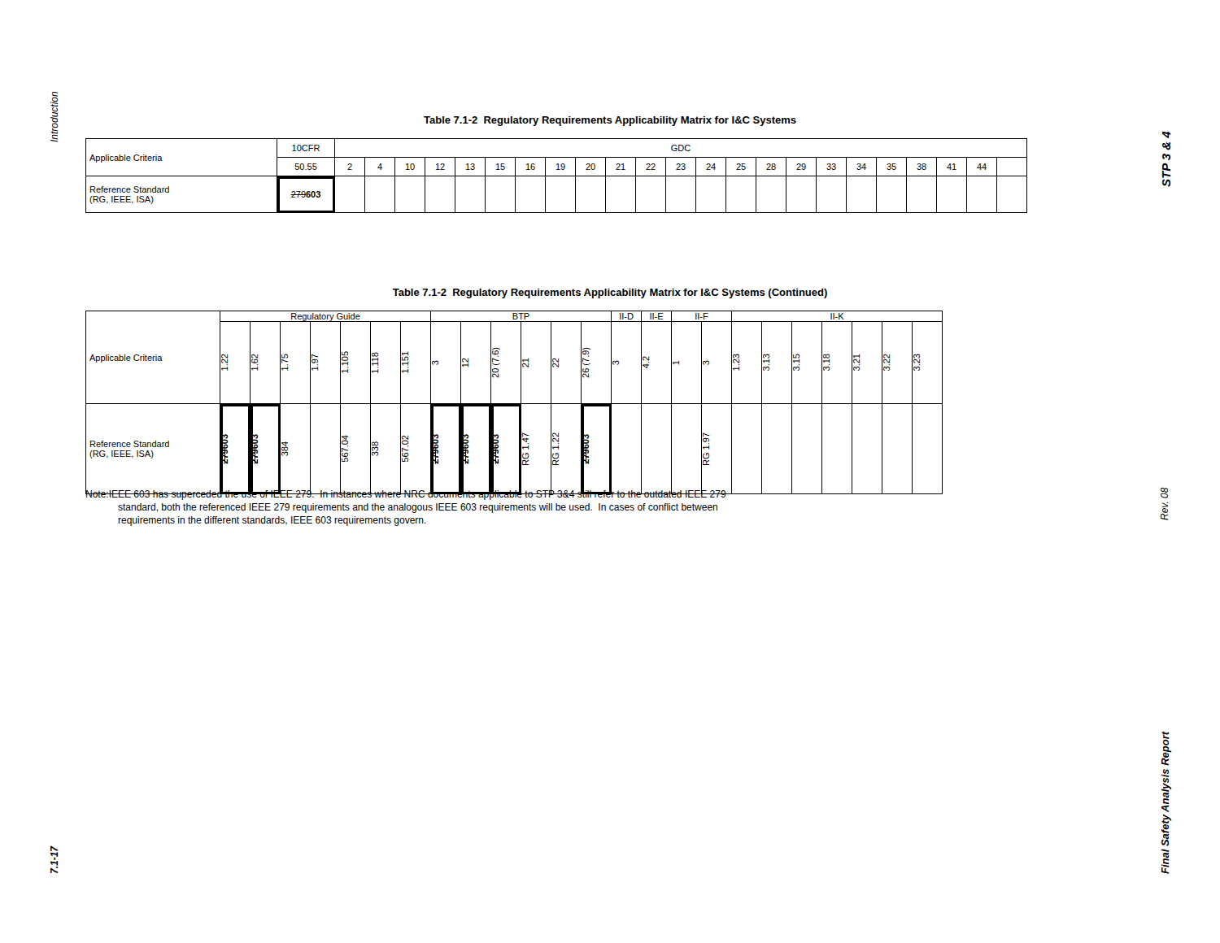Introduction
7.1-17
STP 3 & 4
Rev. 08
Final Safety Analysis Report
Table 7.1-2 Regulatory Requirements Applicability Matrix for I&C Systems
| Applicable Criteria | 10CFR | GDC |
| 50.55 | 2 | 4 | 10 | 12 | 13 | 15 | 16 | 19 | 20 | 21 | 22 | 23 | 24 | 25 | 28 | 29 | 33 | 34 | 35 | 38 | 41 | 44 | |
| Reference Standard (RG, IEEE, ISA) | 279 603 | | | | | | | | | | | | | | | | | | | | | | | |
Table 7.1-2 Regulatory Requirements Applicability Matrix for I&C Systems (Continued)
| Applicable Criteria | Regulatory Guide | BTP | II-D | II-E | II-F | II-K |
| 1.22 | 1.62 | 1.75 | 1.97 | 1.105 | 1.118 | 1.151 | 3 | 12 | 20 (7.6) | 21 | 22 | 26 (7.9) | 3 | 4.2 | 1 | 3 | 1.23 | 3.13 | 3.15 | 3.18 | 3.21 | 3.22 | 3.23 |
| Reference Standard (RG, IEEE, ISA) | 279 603 | 279 603 | 384 | | 567.04 | 338 | 567.02 | 279 603 | 279 603 | 279 603 | RG 1.47 | RG 1.22 | 279 603 | | | | RG 1.97 | | | | | | | |
Note:IEEE 603 has superceded the use of IEEE 279. In instances where NRC documents applicable to STP 3&4 still refer to the outdated IEEE 279 standard, both the referenced IEEE 279 requirements and the analogous IEEE 603 requirements will be used. In cases of conflict between requirements in the different standards, IEEE 603 requirements govern.